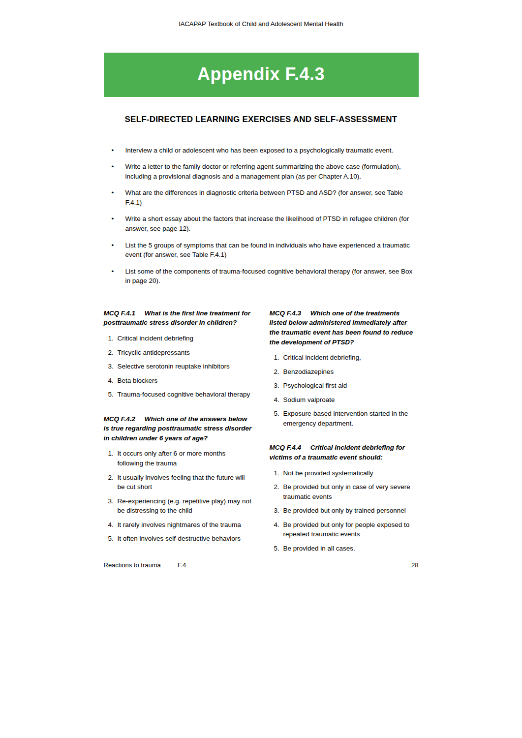IACAPAP Textbook of Child and Adolescent Mental Health
Appendix F.4.3
SELF-DIRECTED LEARNING EXERCISES AND SELF-ASSESSMENT
Interview a child or adolescent who has been exposed to a psychologically traumatic event.
Write a letter to the family doctor or referring agent summarizing the above case (formulation), including a provisional diagnosis and a management plan (as per Chapter A.10).
What are the differences in diagnostic criteria between PTSD and ASD? (for answer, see Table F.4.1)
Write a short essay about the factors that increase the likelihood of PTSD in refugee children (for answer, see page 12).
List the 5 groups of symptoms that can be found in individuals who have experienced a traumatic event (for answer, see Table F.4.1)
List some of the components of trauma-focused cognitive behavioral therapy (for answer, see Box in page 20).
MCQ F.4.1 What is the first line treatment for posttraumatic stress disorder in children?
Critical incident debriefing
Tricyclic antidepressants
Selective serotonin reuptake inhibitors
Beta blockers
Trauma-focused cognitive behavioral therapy
MCQ F.4.2 Which one of the answers below is true regarding posttraumatic stress disorder in children under 6 years of age?
It occurs only after 6 or more months following the trauma
It usually involves feeling that the future will be cut short
Re-experiencing (e.g. repetitive play) may not be distressing to the child
It rarely involves nightmares of the trauma
It often involves self-destructive behaviors
MCQ F.4.3 Which one of the treatments listed below administered immediately after the traumatic event has been found to reduce the development of PTSD?
Critical incident debriefing,
Benzodiazepines
Psychological first aid
Sodium valproate
Exposure-based intervention started in the emergency department.
MCQ F.4.4 Critical incident debriefing for victims of a traumatic event should:
Not be provided systematically
Be provided but only in case of very severe traumatic events
Be provided but only by trained personnel
Be provided but only for people exposed to repeated traumatic events
Be provided in all cases.
Reactions to trauma F.4
28